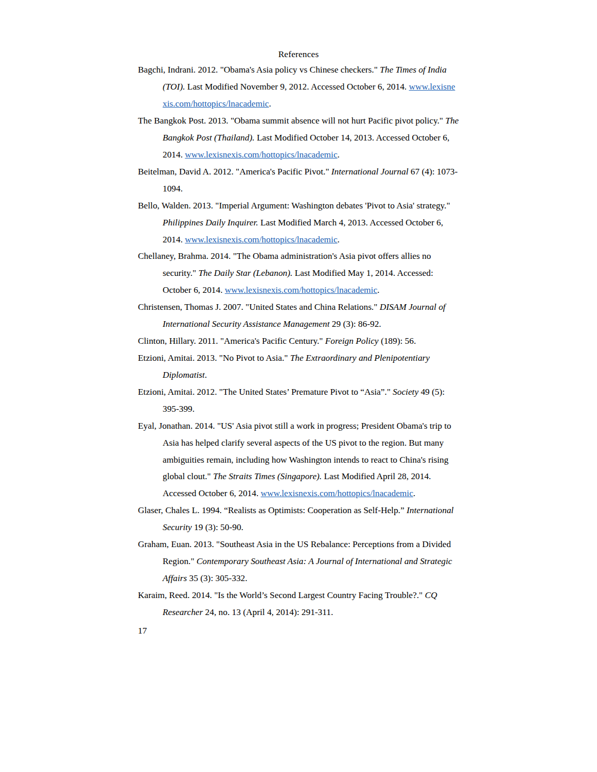References
Bagchi, Indrani. 2012. "Obama's Asia policy vs Chinese checkers." The Times of India (TOI). Last Modified November 9, 2012. Accessed October 6, 2014. www.lexisnexis.com/hottopics/lnacademic.
The Bangkok Post. 2013. "Obama summit absence will not hurt Pacific pivot policy." The Bangkok Post (Thailand). Last Modified October 14, 2013. Accessed October 6, 2014. www.lexisnexis.com/hottopics/lnacademic.
Beitelman, David A. 2012. "America's Pacific Pivot." International Journal 67 (4): 1073-1094.
Bello, Walden. 2013. "Imperial Argument: Washington debates 'Pivot to Asia' strategy." Philippines Daily Inquirer. Last Modified March 4, 2013. Accessed October 6, 2014. www.lexisnexis.com/hottopics/lnacademic.
Chellaney, Brahma. 2014. "The Obama administration's Asia pivot offers allies no security." The Daily Star (Lebanon). Last Modified May 1, 2014. Accessed: October 6, 2014. www.lexisnexis.com/hottopics/lnacademic.
Christensen, Thomas J. 2007. "United States and China Relations." DISAM Journal of International Security Assistance Management 29 (3): 86-92.
Clinton, Hillary. 2011. "America's Pacific Century." Foreign Policy (189): 56.
Etzioni, Amitai. 2013. "No Pivot to Asia." The Extraordinary and Plenipotentiary Diplomatist.
Etzioni, Amitai. 2012. "The United States’ Premature Pivot to “Asia”." Society 49 (5): 395-399.
Eyal, Jonathan. 2014. "US' Asia pivot still a work in progress; President Obama's trip to Asia has helped clarify several aspects of the US pivot to the region. But many ambiguities remain, including how Washington intends to react to China's rising global clout." The Straits Times (Singapore). Last Modified April 28, 2014. Accessed October 6, 2014. www.lexisnexis.com/hottopics/lnacademic.
Glaser, Chales L. 1994. “Realists as Optimists: Cooperation as Self-Help.” International Security 19 (3): 50-90.
Graham, Euan. 2013. "Southeast Asia in the US Rebalance: Perceptions from a Divided Region." Contemporary Southeast Asia: A Journal of International and Strategic Affairs 35 (3): 305-332.
Karaim, Reed. 2014. "Is the World’s Second Largest Country Facing Trouble?." CQ Researcher 24, no. 13 (April 4, 2014): 291-311.
17